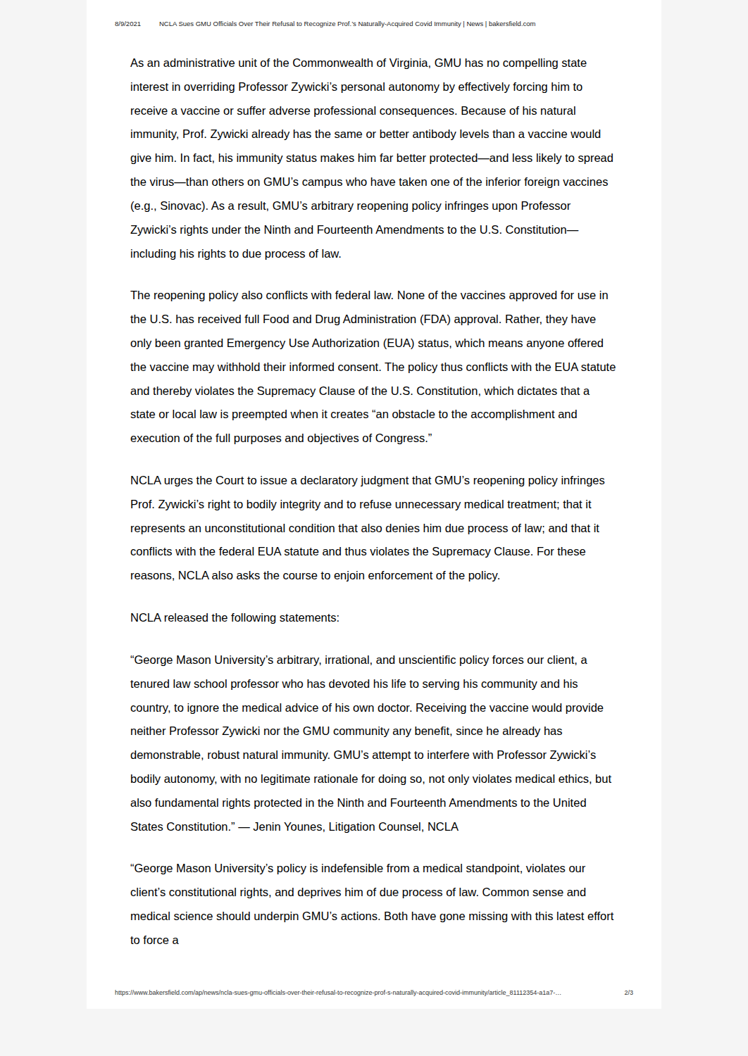8/9/2021 NCLA Sues GMU Officials Over Their Refusal to Recognize Prof.’s Naturally-Acquired Covid Immunity | News | bakersfield.com
As an administrative unit of the Commonwealth of Virginia, GMU has no compelling state interest in overriding Professor Zywicki’s personal autonomy by effectively forcing him to receive a vaccine or suffer adverse professional consequences. Because of his natural immunity, Prof. Zywicki already has the same or better antibody levels than a vaccine would give him. In fact, his immunity status makes him far better protected—and less likely to spread the virus—than others on GMU’s campus who have taken one of the inferior foreign vaccines (e.g., Sinovac). As a result, GMU’s arbitrary reopening policy infringes upon Professor Zywicki’s rights under the Ninth and Fourteenth Amendments to the U.S. Constitution—including his rights to due process of law.
The reopening policy also conflicts with federal law. None of the vaccines approved for use in the U.S. has received full Food and Drug Administration (FDA) approval. Rather, they have only been granted Emergency Use Authorization (EUA) status, which means anyone offered the vaccine may withhold their informed consent. The policy thus conflicts with the EUA statute and thereby violates the Supremacy Clause of the U.S. Constitution, which dictates that a state or local law is preempted when it creates “an obstacle to the accomplishment and execution of the full purposes and objectives of Congress.”
NCLA urges the Court to issue a declaratory judgment that GMU’s reopening policy infringes Prof. Zywicki’s right to bodily integrity and to refuse unnecessary medical treatment; that it represents an unconstitutional condition that also denies him due process of law; and that it conflicts with the federal EUA statute and thus violates the Supremacy Clause. For these reasons, NCLA also asks the course to enjoin enforcement of the policy.
NCLA released the following statements:
“George Mason University’s arbitrary, irrational, and unscientific policy forces our client, a tenured law school professor who has devoted his life to serving his community and his country, to ignore the medical advice of his own doctor. Receiving the vaccine would provide neither Professor Zywicki nor the GMU community any benefit, since he already has demonstrable, robust natural immunity. GMU’s attempt to interfere with Professor Zywicki’s bodily autonomy, with no legitimate rationale for doing so, not only violates medical ethics, but also fundamental rights protected in the Ninth and Fourteenth Amendments to the United States Constitution.” — Jenin Younes, Litigation Counsel, NCLA
“George Mason University’s policy is indefensible from a medical standpoint, violates our client’s constitutional rights, and deprives him of due process of law. Common sense and medical science should underpin GMU’s actions. Both have gone missing with this latest effort to force a
https://www.bakersfield.com/ap/news/ncla-sues-gmu-officials-over-their-refusal-to-recognize-prof-s-naturally-acquired-covid-immunity/article_81112354-a1a7-… 2/3